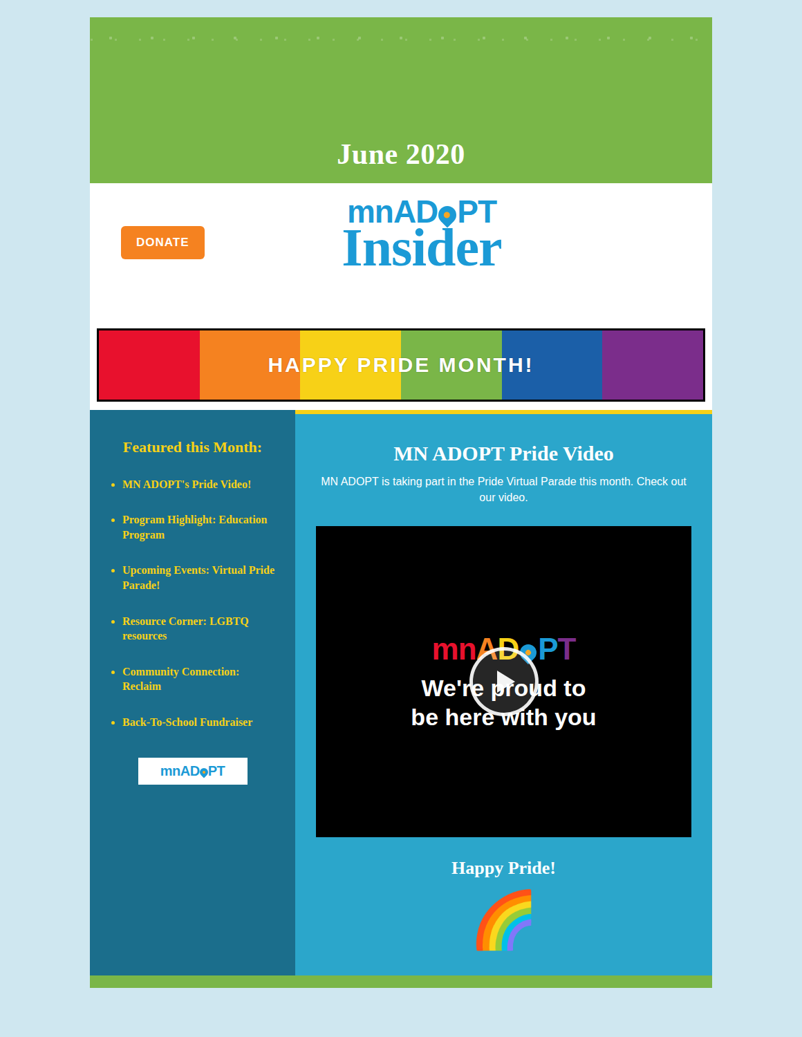June 2020
DONATE
mnAD PT
Insider
HAPPY PRIDE MONTH!
Featured this Month:
MN ADOPT's Pride Video!
Program Highlight: Education Program
Upcoming Events: Virtual Pride Parade!
Resource Corner: LGBTQ resources
Community Connection: Reclaim
Back-To-School Fundraiser
mnAD PT
MN ADOPT Pride Video
MN ADOPT is taking part in the Pride Virtual Parade this month. Check out our video.
mnAD PT
We're proud to
be here with you
Happy Pride!
🌈